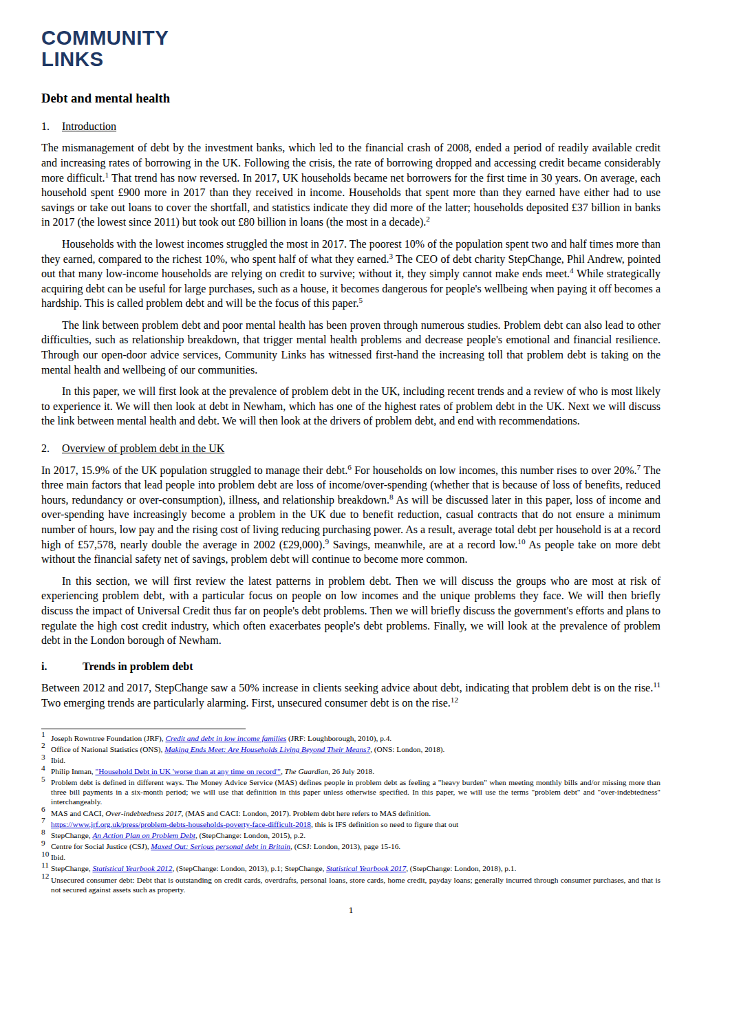COMMUNITY
LINKS
Debt and mental health
1. Introduction
The mismanagement of debt by the investment banks, which led to the financial crash of 2008, ended a period of readily available credit and increasing rates of borrowing in the UK. Following the crisis, the rate of borrowing dropped and accessing credit became considerably more difficult.1 That trend has now reversed. In 2017, UK households became net borrowers for the first time in 30 years. On average, each household spent £900 more in 2017 than they received in income. Households that spent more than they earned have either had to use savings or take out loans to cover the shortfall, and statistics indicate they did more of the latter; households deposited £37 billion in banks in 2017 (the lowest since 2011) but took out £80 billion in loans (the most in a decade).2
Households with the lowest incomes struggled the most in 2017. The poorest 10% of the population spent two and half times more than they earned, compared to the richest 10%, who spent half of what they earned.3 The CEO of debt charity StepChange, Phil Andrew, pointed out that many low-income households are relying on credit to survive; without it, they simply cannot make ends meet.4 While strategically acquiring debt can be useful for large purchases, such as a house, it becomes dangerous for people's wellbeing when paying it off becomes a hardship. This is called problem debt and will be the focus of this paper.5
The link between problem debt and poor mental health has been proven through numerous studies. Problem debt can also lead to other difficulties, such as relationship breakdown, that trigger mental health problems and decrease people's emotional and financial resilience. Through our open-door advice services, Community Links has witnessed first-hand the increasing toll that problem debt is taking on the mental health and wellbeing of our communities.
In this paper, we will first look at the prevalence of problem debt in the UK, including recent trends and a review of who is most likely to experience it. We will then look at debt in Newham, which has one of the highest rates of problem debt in the UK. Next we will discuss the link between mental health and debt. We will then look at the drivers of problem debt, and end with recommendations.
2. Overview of problem debt in the UK
In 2017, 15.9% of the UK population struggled to manage their debt.6 For households on low incomes, this number rises to over 20%.7 The three main factors that lead people into problem debt are loss of income/over-spending (whether that is because of loss of benefits, reduced hours, redundancy or over-consumption), illness, and relationship breakdown.8 As will be discussed later in this paper, loss of income and over-spending have increasingly become a problem in the UK due to benefit reduction, casual contracts that do not ensure a minimum number of hours, low pay and the rising cost of living reducing purchasing power. As a result, average total debt per household is at a record high of £57,578, nearly double the average in 2002 (£29,000).9 Savings, meanwhile, are at a record low.10 As people take on more debt without the financial safety net of savings, problem debt will continue to become more common.
In this section, we will first review the latest patterns in problem debt. Then we will discuss the groups who are most at risk of experiencing problem debt, with a particular focus on people on low incomes and the unique problems they face. We will then briefly discuss the impact of Universal Credit thus far on people's debt problems. Then we will briefly discuss the government's efforts and plans to regulate the high cost credit industry, which often exacerbates people's debt problems. Finally, we will look at the prevalence of problem debt in the London borough of Newham.
i. Trends in problem debt
Between 2012 and 2017, StepChange saw a 50% increase in clients seeking advice about debt, indicating that problem debt is on the rise.11 Two emerging trends are particularly alarming. First, unsecured consumer debt is on the rise.12
1 Joseph Rowntree Foundation (JRF), Credit and debt in low income families (JRF: Loughborough, 2010), p.4.
2 Office of National Statistics (ONS), Making Ends Meet: Are Households Living Beyond Their Means?, (ONS: London, 2018).
3 Ibid.
4 Philip Inman, "Household Debt in UK 'worse than at any time on record'", The Guardian, 26 July 2018.
5 Problem debt is defined in different ways. The Money Advice Service (MAS) defines people in problem debt as feeling a "heavy burden" when meeting monthly bills and/or missing more than three bill payments in a six-month period; we will use that definition in this paper unless otherwise specified. In this paper, we will use the terms "problem debt" and "over-indebtedness" interchangeably.
6 MAS and CACI, Over-indebtedness 2017, (MAS and CACI: London, 2017). Problem debt here refers to MAS definition.
7 https://www.jrf.org.uk/press/problem-debts-households-poverty-face-difficult-2018, this is IFS definition so need to figure that out
8 StepChange, An Action Plan on Problem Debt, (StepChange: London, 2015), p.2.
9 Centre for Social Justice (CSJ), Maxed Out: Serious personal debt in Britain, (CSJ: London, 2013), page 15-16.
10 Ibid.
11 StepChange, Statistical Yearbook 2012, (StepChange: London, 2013), p.1; StepChange, Statistical Yearbook 2017, (StepChange: London, 2018), p.1.
12 Unsecured consumer debt: Debt that is outstanding on credit cards, overdrafts, personal loans, store cards, home credit, payday loans; generally incurred through consumer purchases, and that is not secured against assets such as property.
1